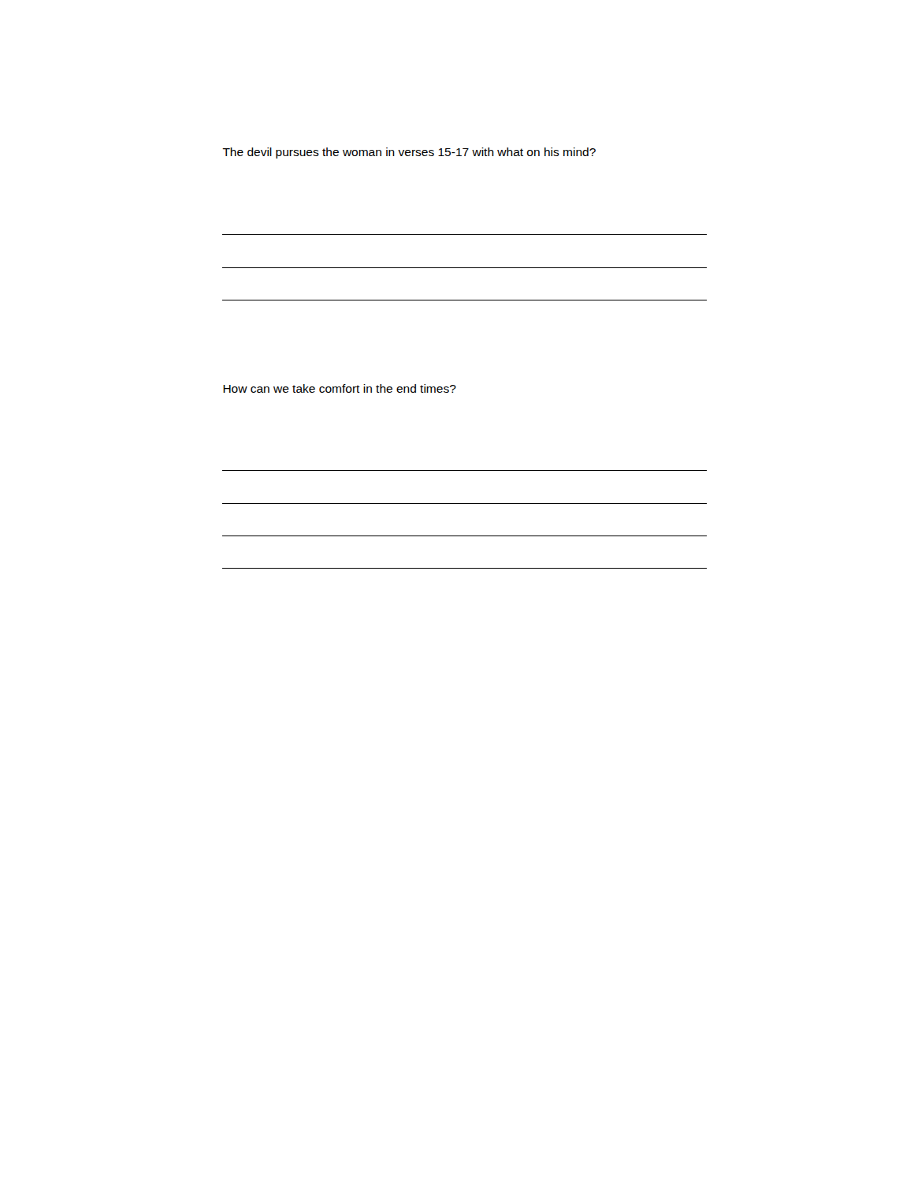The devil pursues the woman in verses 15-17 with what on his mind?
How can we take comfort in the end times?